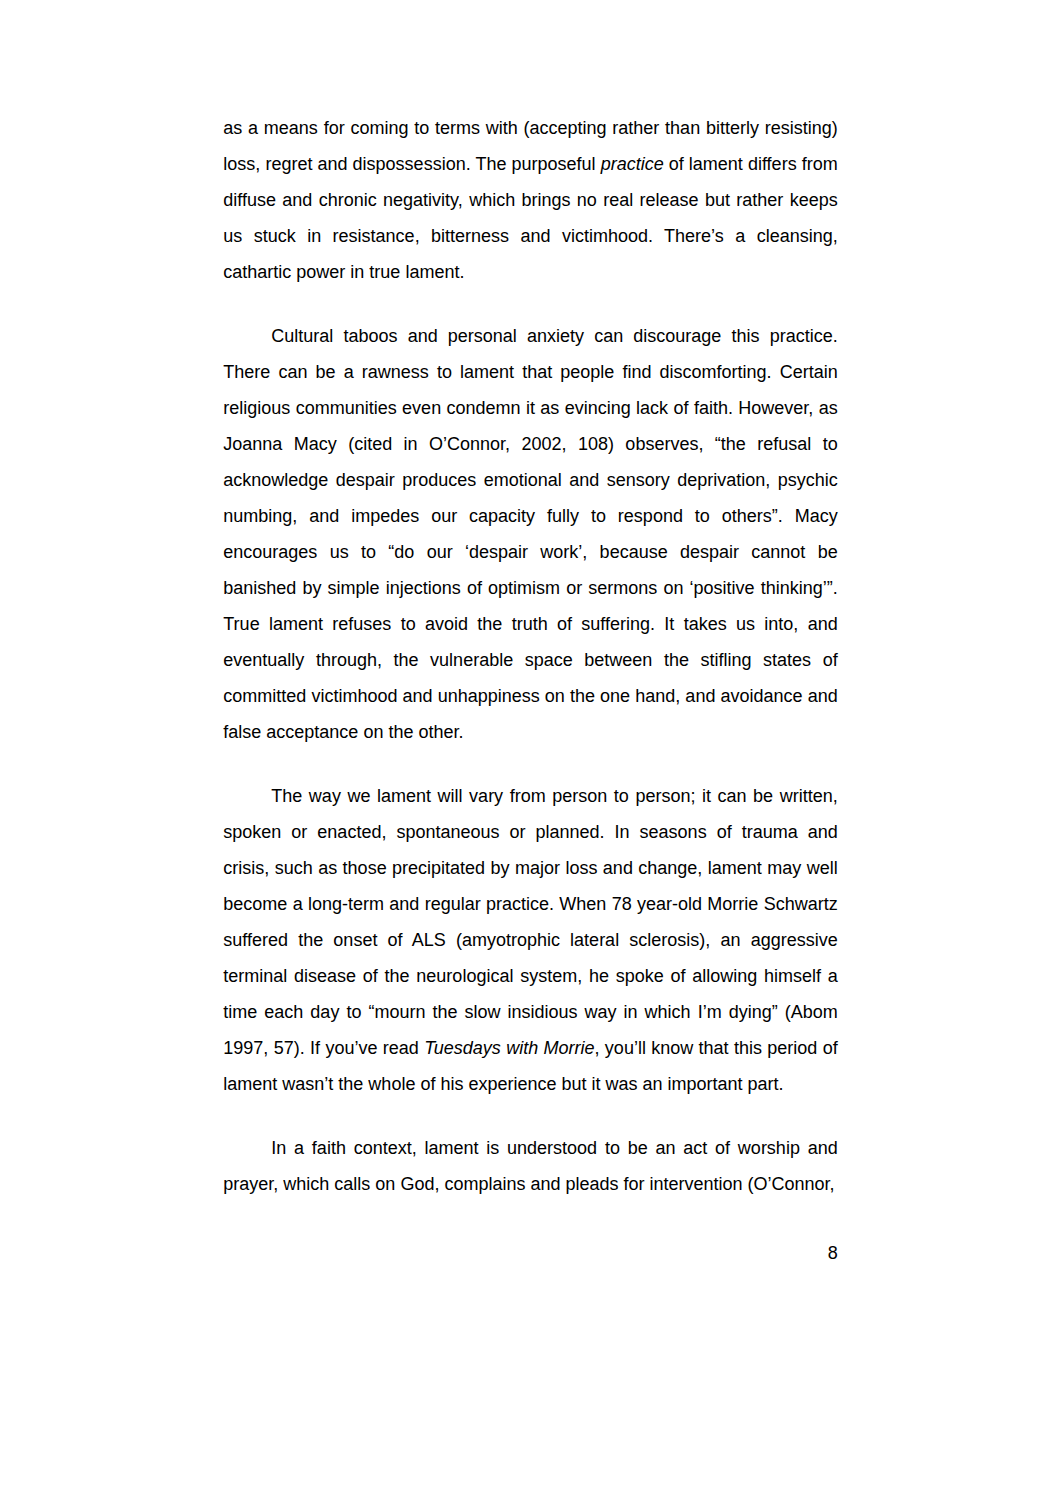as a means for coming to terms with (accepting rather than bitterly resisting) loss, regret and dispossession. The purposeful practice of lament differs from diffuse and chronic negativity, which brings no real release but rather keeps us stuck in resistance, bitterness and victimhood. There’s a cleansing, cathartic power in true lament.
Cultural taboos and personal anxiety can discourage this practice. There can be a rawness to lament that people find discomforting. Certain religious communities even condemn it as evincing lack of faith. However, as Joanna Macy (cited in O’Connor, 2002, 108) observes, “the refusal to acknowledge despair produces emotional and sensory deprivation, psychic numbing, and impedes our capacity fully to respond to others”. Macy encourages us to “do our ‘despair work’, because despair cannot be banished by simple injections of optimism or sermons on ‘positive thinking’”. True lament refuses to avoid the truth of suffering. It takes us into, and eventually through, the vulnerable space between the stifling states of committed victimhood and unhappiness on the one hand, and avoidance and false acceptance on the other.
The way we lament will vary from person to person; it can be written, spoken or enacted, spontaneous or planned. In seasons of trauma and crisis, such as those precipitated by major loss and change, lament may well become a long-term and regular practice. When 78 year-old Morrie Schwartz suffered the onset of ALS (amyotrophic lateral sclerosis), an aggressive terminal disease of the neurological system, he spoke of allowing himself a time each day to “mourn the slow insidious way in which I’m dying” (Abom 1997, 57). If you’ve read Tuesdays with Morrie, you’ll know that this period of lament wasn’t the whole of his experience but it was an important part.
In a faith context, lament is understood to be an act of worship and prayer, which calls on God, complains and pleads for intervention (O’Connor,
8